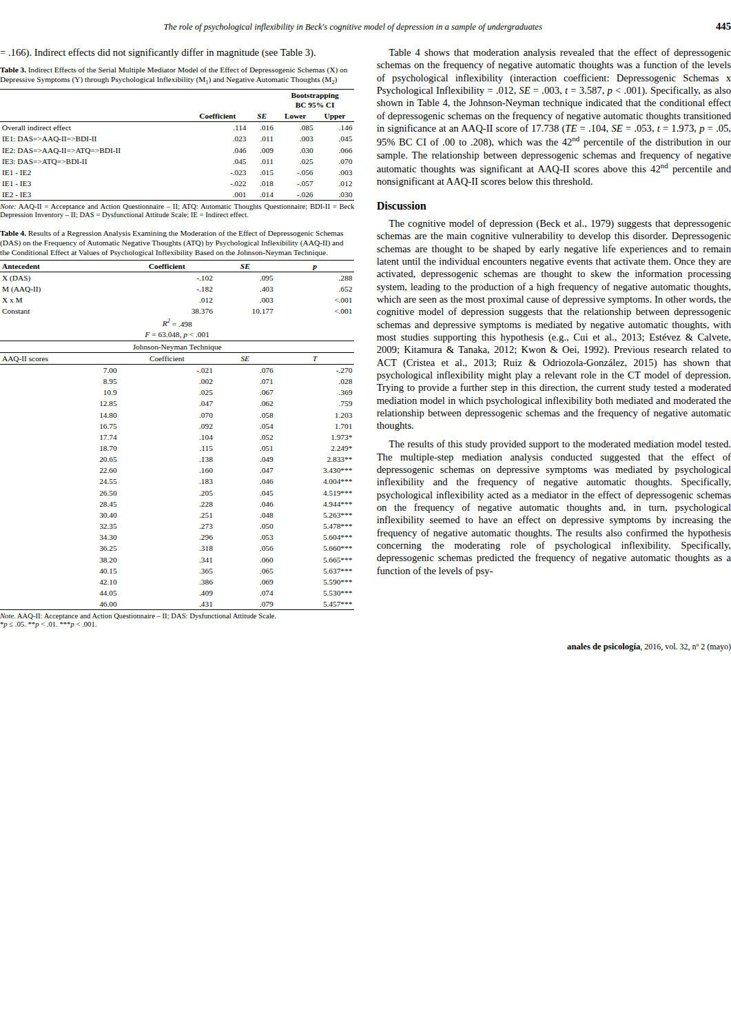The role of psychological inflexibility in Beck's cognitive model of depression in a sample of undergraduates
445
= .166). Indirect effects did not significantly differ in magnitude (see Table 3).
Table 3. Indirect Effects of the Serial Multiple Mediator Model of the Effect of Depressogenic Schemas (X) on Depressive Symptoms (Y) through Psychological Inflexibility (M 1 ) and Negative Automatic Thoughts (M 2 )
| | | | Bootstrapping BC 95% CI |
| --- | --- | --- | --- |
| | Coefficient | SE | Lower | Upper |
| Overall indirect effect | .114 | .016 | .085 | .146 |
| IE1: DAS=>AAQ-II=>BDI-II | .023 | .011 | .003 | .045 |
| IE2: DAS=>AAQ-II=>ATQ=>BDI-II | .046 | .009 | .030 | .066 |
| IE3: DAS=>ATQ=>BDI-II | .045 | .011 | .025 | .070 |
| IE1 - IE2 | -.023 | .015 | -.056 | .003 |
| IE1 - IE3 | -.022 | .018 | -.057 | .012 |
| IE2 - IE3 | .001 | .014 | -.026 | .030 |
Note: AAQ-II = Acceptance and Action Questionnaire – II; ATQ: Automatic Thoughts Questionnaire; BDI-II = Beck Depression Inventory – II; DAS = Dysfunctional Attitude Scale; IE = Indirect effect.
Table 4. Results of a Regression Analysis Examining the Moderation of the Effect of Depressogenic Schemas (DAS) on the Frequency of Automatic Negative Thoughts (ATQ) by Psychological Inflexibility (AAQ-II) and the Conditional Effect at Values of Psychological Inflexibility Based on the Johnson-Neyman Technique.
| Antecedent | Coefficient | SE | p |
| --- | --- | --- | --- |
| X (DAS) | -.102 | .095 | .288 |
| M (AAQ-II) | -.182 | .403 | .652 |
| X x M | .012 | .003 | <.001 |
| Constant | 38.376 | 10.177 | <.001 |
| R 2 = .498 |
| F = 63.048, p < .001 |
| Johnson-Neyman Technique |
| AAQ-II scores | Coefficient | SE | T |
| 7.00 | -.021 | .076 | -.270 |
| 8.95 | .002 | .071 | .028 |
| 10.9 | .025 | .067 | .369 |
| 12.85 | .047 | .062 | .759 |
| 14.80 | .070 | .058 | 1.203 |
| 16.75 | .092 | .054 | 1.701 |
| 17.74 | .104 | .052 | 1.973* |
| 18.70 | .115 | .051 | 2.249* |
| 20.65 | .138 | .049 | 2.833** |
| 22.60 | .160 | .047 | 3.430*** |
| 24.55 | .183 | .046 | 4.004*** |
| 26.50 | .205 | .045 | 4.519*** |
| 28.45 | .228 | .046 | 4.944*** |
| 30.40 | .251 | .048 | 5.263*** |
| 32.35 | .273 | .050 | 5.478*** |
| 34.30 | .296 | .053 | 5.604*** |
| 36.25 | .318 | .056 | 5.660*** |
| 38.20 | .341 | .060 | 5.665*** |
| 40.15 | .365 | .065 | 5.637*** |
| 42.10 | .386 | .069 | 5.590*** |
| 44.05 | .409 | .074 | 5.530*** |
| 46.00 | .431 | .079 | 5.457*** |
Note. AAQ-II: Acceptance and Action Questionnaire – II; DAS: Dysfunctional Attitude Scale.
*p ≤ .05. **p < .01. ***p < .001.
Table 4 shows that moderation analysis revealed that the effect of depressogenic schemas on the frequency of negative automatic thoughts was a function of the levels of psychological inflexibility (interaction coefficient: Depressogenic Schemas x Psychological Inflexibility = .012, SE = .003, t = 3.587, p < .001). Specifically, as also shown in Table 4, the Johnson-Neyman technique indicated that the conditional effect of depressogenic schemas on the frequency of negative automatic thoughts transitioned in significance at an AAQ-II score of 17.738 (TE = .104, SE = .053, t = 1.973, p = .05, 95% BC CI of .00 to .208), which was the 42nd percentile of the distribution in our sample. The relationship between depressogenic schemas and frequency of negative automatic thoughts was significant at AAQ-II scores above this 42nd percentile and nonsignificant at AAQ-II scores below this threshold.
Discussion
The cognitive model of depression (Beck et al., 1979) suggests that depressogenic schemas are the main cognitive vulnerability to develop this disorder. Depressogenic schemas are thought to be shaped by early negative life experiences and to remain latent until the individual encounters negative events that activate them. Once they are activated, depressogenic schemas are thought to skew the information processing system, leading to the production of a high frequency of negative automatic thoughts, which are seen as the most proximal cause of depressive symptoms. In other words, the cognitive model of depression suggests that the relationship between depressogenic schemas and depressive symptoms is mediated by negative automatic thoughts, with most studies supporting this hypothesis (e.g., Cui et al., 2013; Estévez & Calvete, 2009; Kitamura & Tanaka, 2012; Kwon & Oei, 1992). Previous research related to ACT (Cristea et al., 2013; Ruiz & Odriozola-González, 2015) has shown that psychological inflexibility might play a relevant role in the CT model of depression. Trying to provide a further step in this direction, the current study tested a moderated mediation model in which psychological inflexibility both mediated and moderated the relationship between depressogenic schemas and the frequency of negative automatic thoughts.
The results of this study provided support to the moderated mediation model tested. The multiple-step mediation analysis conducted suggested that the effect of depressogenic schemas on depressive symptoms was mediated by psychological inflexibility and the frequency of negative automatic thoughts. Specifically, psychological inflexibility acted as a mediator in the effect of depressogenic schemas on the frequency of negative automatic thoughts and, in turn, psychological inflexibility seemed to have an effect on depressive symptoms by increasing the frequency of negative automatic thoughts. The results also confirmed the hypothesis concerning the moderating role of psychological inflexibility. Specifically, depressogenic schemas predicted the frequency of negative automatic thoughts as a function of the levels of psy-
anales de psicología, 2016, vol. 32, nº 2 (mayo)